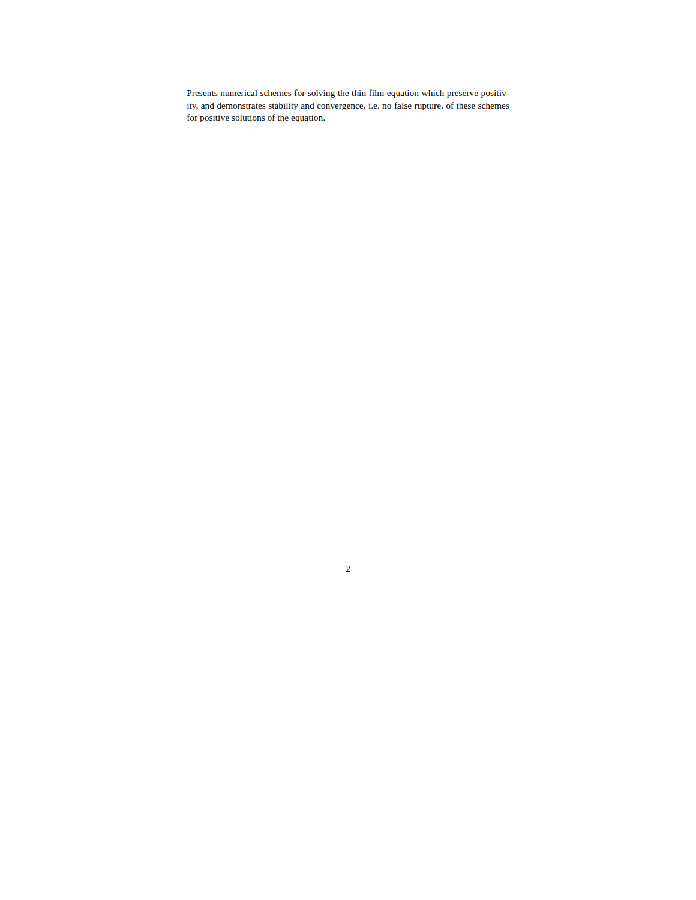Presents numerical schemes for solving the thin film equation which preserve positivity, and demonstrates stability and convergence, i.e. no false rupture, of these schemes for positive solutions of the equation.
2